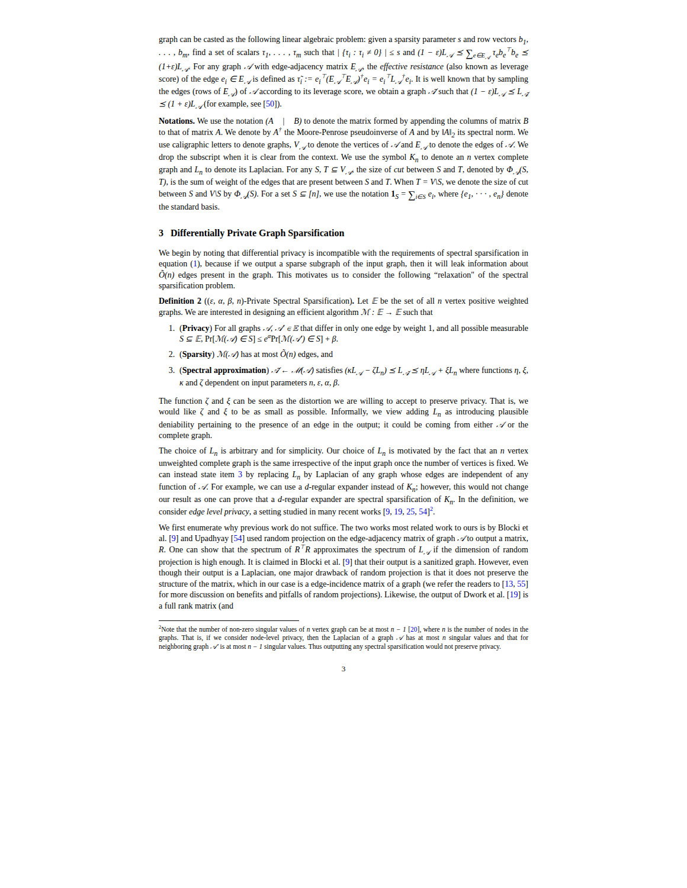graph can be casted as the following linear algebraic problem: given a sparsity parameter s and row vectors b1, . . . , bm, find a set of scalars τ1, . . . , τm such that | {τi : τi ≠ 0} | ≤ s and (1 − ε)L𝒜 ⪯ ∑e∈E𝒜 τebe⊤be ⪯ (1+ε)L𝒜. For any graph 𝒜 with edge-adjacency matrix E𝒜, the effective resistance (also known as leverage score) of the edge ei ∈ E𝒜 is defined as τ̃i := ei⊤(E𝒜⊤E𝒜)†ei = ei⊤L𝒜†ei. It is well known that by sampling the edges (rows of E𝒜) of 𝒜 according to its leverage score, we obtain a graph 𝒜̃ such that (1 − ε)L𝒜 ⪯ L𝒜̃ ⪯ (1 + ε)L𝒜 (for example, see [50]).
Notations. We use the notation (A | B) to denote the matrix formed by appending the columns of matrix B to that of matrix A. We denote by A† the Moore-Penrose pseudoinverse of A and by ‖A‖2 its spectral norm. We use caligraphic letters to denote graphs, V𝒜 to denote the vertices of 𝒜 and E𝒜 to denote the edges of 𝒜. We drop the subscript when it is clear from the context. We use the symbol Kn to denote an n vertex complete graph and Ln to denote its Laplacian. For any S, T ⊆ V𝒜, the size of cut between S and T, denoted by Φ𝒜(S, T), is the sum of weight of the edges that are present between S and T. When T = V\S, we denote the size of cut between S and V\S by Φ𝒜(S). For a set S ⊆ [n], we use the notation 1S = ∑i∈S ei, where {e1, · · · , en} denote the standard basis.
3 Differentially Private Graph Sparsification
We begin by noting that differential privacy is incompatible with the requirements of spectral sparsification in equation (1), because if we output a sparse subgraph of the input graph, then it will leak information about Õ(n) edges present in the graph. This motivates us to consider the following “relaxation" of the spectral sparsification problem.
Definition 2 ((ε, α, β, n)-Private Spectral Sparsification). Let 𝔼 be the set of all n vertex positive weighted graphs. We are interested in designing an efficient algorithm ℳ : 𝔼 → 𝔼 such that
(Privacy) For all graphs 𝒜, 𝒜′ ∈ 𝔼 that differ in only one edge by weight 1, and all possible measurable S ⊆ 𝔼, Pr[ℳ(𝒜) ∈ S] ≤ eα Pr[ℳ(𝒜′) ∈ S] + β.
(Sparsity) ℳ(𝒜) has at most Õ(n) edges, and
(Spectral approximation) 𝒜̃ ← ℳ(𝒜) satisfies (κL𝒜 − ζLn) ⪯ L𝒜̃ ⪯ ηL𝒜 + ξLn where functions η, ξ, κ and ζ dependent on input parameters n, ε, α, β.
The function ζ and ξ can be seen as the distortion we are willing to accept to preserve privacy. That is, we would like ζ and ξ to be as small as possible. Informally, we view adding Ln as introducing plausible deniability pertaining to the presence of an edge in the output; it could be coming from either 𝒜 or the complete graph.
The choice of Ln is arbitrary and for simplicity. Our choice of Ln is motivated by the fact that an n vertex unweighted complete graph is the same irrespective of the input graph once the number of vertices is fixed. We can instead state item 3 by replacing Ln by Laplacian of any graph whose edges are independent of any function of 𝒜. For example, we can use a d-regular expander instead of Kn; however, this would not change our result as one can prove that a d-regular expander are spectral sparsification of Kn. In the definition, we consider edge level privacy, a setting studied in many recent works [9, 19, 25, 54]2.
We first enumerate why previous work do not suffice. The two works most related work to ours is by Blocki et al. [9] and Upadhyay [54] used random projection on the edge-adjacency matrix of graph 𝒜 to output a matrix, R. One can show that the spectrum of R⊤R approximates the spectrum of L𝒜 if the dimension of random projection is high enough. It is claimed in Blocki et al. [9] that their output is a sanitized graph. However, even though their output is a Laplacian, one major drawback of random projection is that it does not preserve the structure of the matrix, which in our case is a edge-incidence matrix of a graph (we refer the readers to [13, 55] for more discussion on benefits and pitfalls of random projections). Likewise, the output of Dwork et al. [19] is a full rank matrix (and
2Note that the number of non-zero singular values of n vertex graph can be at most n − 1 [20], where n is the number of nodes in the graphs. That is, if we consider node-level privacy, then the Laplacian of a graph 𝒜 has at most n singular values and that for neighboring graph 𝒜′ is at most n − 1 singular values. Thus outputting any spectral sparsification would not preserve privacy.
3